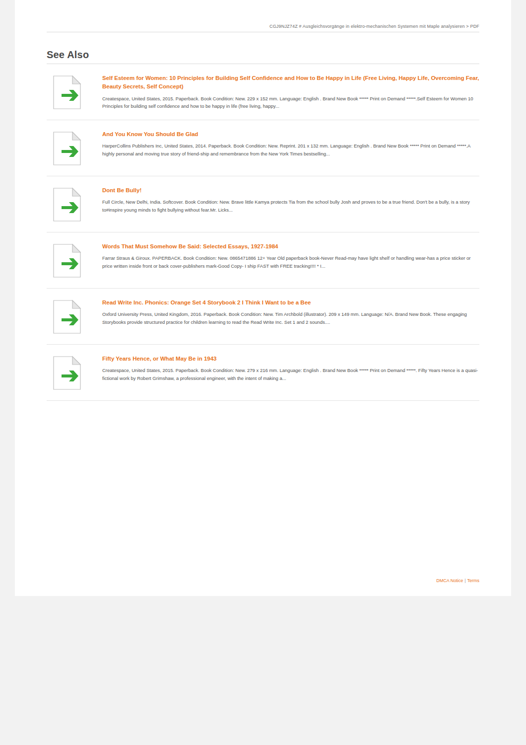CGJ9NJZ74Z # Ausgleichsvorgänge in elektro-mechanischen Systemen mit Maple analysieren > PDF
See Also
Self Esteem for Women: 10 Principles for Building Self Confidence and How to Be Happy in Life (Free Living, Happy Life, Overcoming Fear, Beauty Secrets, Self Concept)
Createspace, United States, 2015. Paperback. Book Condition: New. 229 x 152 mm. Language: English . Brand New Book ***** Print on Demand *****.Self Esteem for Women 10 Principles for building self confidence and how to be happy in life (free living, happy...
And You Know You Should Be Glad
HarperCollins Publishers Inc, United States, 2014. Paperback. Book Condition: New. Reprint. 201 x 132 mm. Language: English . Brand New Book ***** Print on Demand *****.A highly personal and moving true story of friend-ship and remembrance from the New York Times bestselling...
Dont Be Bully!
Full Circle, New Delhi, India. Softcover. Book Condition: New. Brave little Kamya protects Tia from the school bully Josh and proves to be a true friend. Don't be a bully, is a story to#inspire young minds to fight bullying without fear.Mr. Licks...
Words That Must Somehow Be Said: Selected Essays, 1927-1984
Farrar Straus & Giroux. PAPERBACK. Book Condition: New. 0865471886 12+ Year Old paperback book-Never Read-may have light shelf or handling wear-has a price sticker or price written inside front or back cover-publishers mark-Good Copy- I ship FAST with FREE tracking!!!! * I...
Read Write Inc. Phonics: Orange Set 4 Storybook 2 I Think I Want to be a Bee
Oxford University Press, United Kingdom, 2016. Paperback. Book Condition: New. Tim Archbold (illustrator). 209 x 149 mm. Language: N/A. Brand New Book. These engaging Storybooks provide structured practice for children learning to read the Read Write Inc. Set 1 and 2 sounds....
Fifty Years Hence, or What May Be in 1943
Createspace, United States, 2015. Paperback. Book Condition: New. 279 x 216 mm. Language: English . Brand New Book ***** Print on Demand *****. Fifty Years Hence is a quasi-fictional work by Robert Grimshaw, a professional engineer, with the intent of making a...
DMCA Notice|Terms